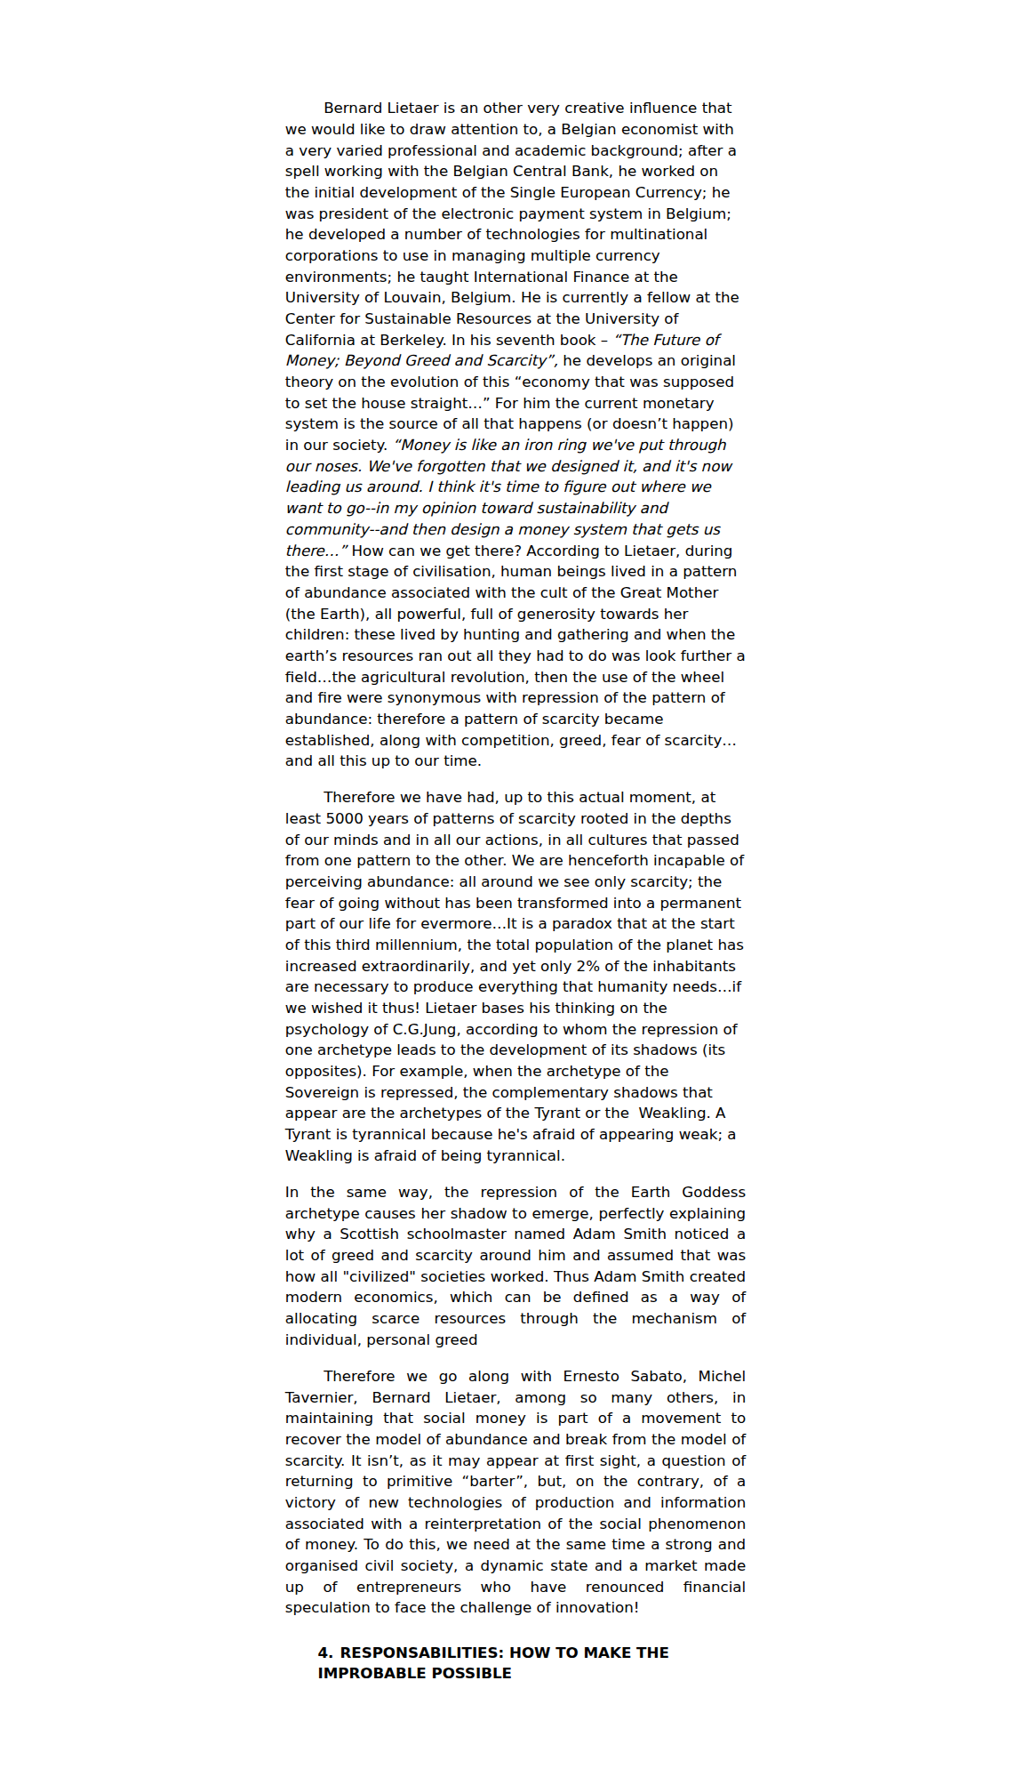Bernard Lietaer is an other very creative influence that we would like to draw attention to, a Belgian economist with a very varied professional and academic background; after a spell working with the Belgian Central Bank, he worked on the initial development of the Single European Currency; he was president of the electronic payment system in Belgium; he developed a number of technologies for multinational corporations to use in managing multiple currency environments; he taught International Finance at the University of Louvain, Belgium. He is currently a fellow at the Center for Sustainable Resources at the University of California at Berkeley. In his seventh book – “The Future of Money; Beyond Greed and Scarcity”, he develops an original theory on the evolution of this “economy that was supposed to set the house straight…” For him the current monetary system is the source of all that happens (or doesn’t happen) in our society. “Money is like an iron ring we've put through our noses. We've forgotten that we designed it, and it's now leading us around. I think it's time to figure out where we want to go--in my opinion toward sustainability and community--and then design a money system that gets us there…” How can we get there? According to Lietaer, during the first stage of civilisation, human beings lived in a pattern of abundance associated with the cult of the Great Mother (the Earth), all powerful, full of generosity towards her children: these lived by hunting and gathering and when the earth’s resources ran out all they had to do was look further a field…the agricultural revolution, then the use of the wheel and fire were synonymous with repression of the pattern of abundance: therefore a pattern of scarcity became established, along with competition, greed, fear of scarcity…and all this up to our time.
Therefore we have had, up to this actual moment, at least 5000 years of patterns of scarcity rooted in the depths of our minds and in all our actions, in all cultures that passed from one pattern to the other. We are henceforth incapable of perceiving abundance: all around we see only scarcity; the fear of going without has been transformed into a permanent part of our life for evermore…It is a paradox that at the start of this third millennium, the total population of the planet has increased extraordinarily, and yet only 2% of the inhabitants are necessary to produce everything that humanity needs…if we wished it thus! Lietaer bases his thinking on the psychology of C.G.Jung, according to whom the repression of one archetype leads to the development of its shadows (its opposites). For example, when the archetype of the Sovereign is repressed, the complementary shadows that appear are the archetypes of the Tyrant or the Weakling. A Tyrant is tyrannical because he's afraid of appearing weak; a Weakling is afraid of being tyrannical.
In the same way, the repression of the Earth Goddess archetype causes her shadow to emerge, perfectly explaining why a Scottish schoolmaster named Adam Smith noticed a lot of greed and scarcity around him and assumed that was how all "civilized" societies worked. Thus Adam Smith created modern economics, which can be defined as a way of allocating scarce resources through the mechanism of individual, personal greed
Therefore we go along with Ernesto Sabato, Michel Tavernier, Bernard Lietaer, among so many others, in maintaining that social money is part of a movement to recover the model of abundance and break from the model of scarcity. It isn’t, as it may appear at first sight, a question of returning to primitive “barter”, but, on the contrary, of a victory of new technologies of production and information associated with a reinterpretation of the social phenomenon of money. To do this, we need at the same time a strong and organised civil society, a dynamic state and a market made up of entrepreneurs who have renounced financial speculation to face the challenge of innovation!
4. RESPONSABILITIES: HOW TO MAKE THE IMPROBABLE POSSIBLE